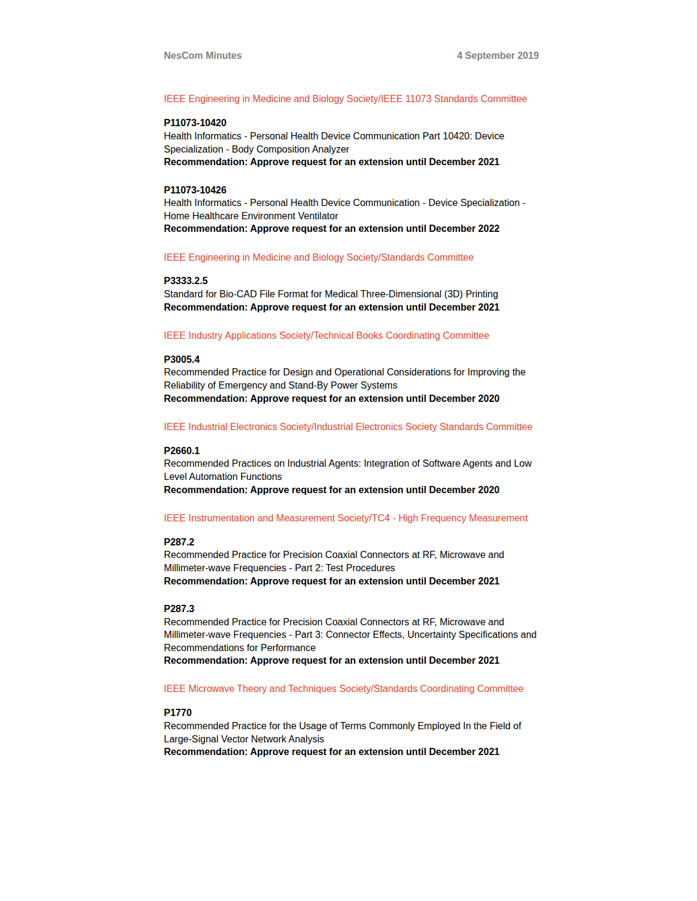NesCom Minutes 4 September 2019
IEEE Engineering in Medicine and Biology Society/IEEE 11073 Standards Committee
P11073-10420
Health Informatics - Personal Health Device Communication Part 10420: Device Specialization - Body Composition Analyzer
Recommendation: Approve request for an extension until December 2021
P11073-10426
Health Informatics - Personal Health Device Communication - Device Specialization - Home Healthcare Environment Ventilator
Recommendation: Approve request for an extension until December 2022
IEEE Engineering in Medicine and Biology Society/Standards Committee
P3333.2.5
Standard for Bio-CAD File Format for Medical Three-Dimensional (3D) Printing
Recommendation: Approve request for an extension until December 2021
IEEE Industry Applications Society/Technical Books Coordinating Committee
P3005.4
Recommended Practice for Design and Operational Considerations for Improving the Reliability of Emergency and Stand-By Power Systems
Recommendation: Approve request for an extension until December 2020
IEEE Industrial Electronics Society/Industrial Electronics Society Standards Committee
P2660.1
Recommended Practices on Industrial Agents: Integration of Software Agents and Low Level Automation Functions
Recommendation: Approve request for an extension until December 2020
IEEE Instrumentation and Measurement Society/TC4 - High Frequency Measurement
P287.2
Recommended Practice for Precision Coaxial Connectors at RF, Microwave and Millimeter-wave Frequencies - Part 2: Test Procedures
Recommendation: Approve request for an extension until December 2021
P287.3
Recommended Practice for Precision Coaxial Connectors at RF, Microwave and Millimeter-wave Frequencies - Part 3: Connector Effects, Uncertainty Specifications and Recommendations for Performance
Recommendation: Approve request for an extension until December 2021
IEEE Microwave Theory and Techniques Society/Standards Coordinating Committee
P1770
Recommended Practice for the Usage of Terms Commonly Employed In the Field of Large-Signal Vector Network Analysis
Recommendation: Approve request for an extension until December 2021